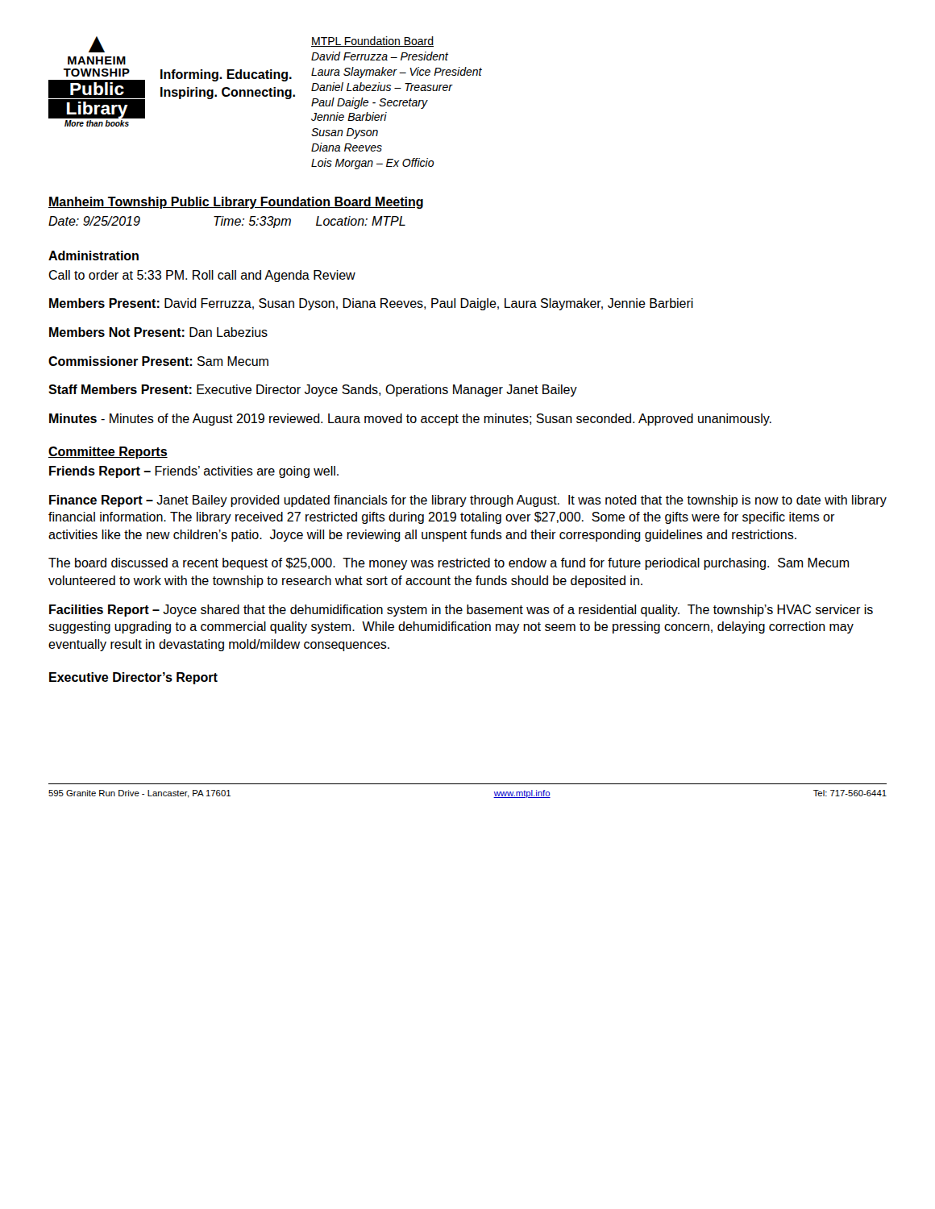▲
MANHEIM
TOWNSHIP
Public Library
More than books
Informing. Educating.
Inspiring. Connecting.
MTPL Foundation Board
David Ferruzza – President
Laura Slaymaker – Vice President
Daniel Labezius – Treasurer
Paul Daigle - Secretary
Jennie Barbieri
Susan Dyson
Diana Reeves
Lois Morgan – Ex Officio
Manheim Township Public Library Foundation Board Meeting
Date: 9/25/2019 Time: 5:33pm Location: MTPL
Administration
Call to order at 5:33 PM. Roll call and Agenda Review
Members Present: David Ferruzza, Susan Dyson, Diana Reeves, Paul Daigle, Laura Slaymaker, Jennie Barbieri
Members Not Present: Dan Labezius
Commissioner Present: Sam Mecum
Staff Members Present: Executive Director Joyce Sands, Operations Manager Janet Bailey
Minutes - Minutes of the August 2019 reviewed. Laura moved to accept the minutes; Susan seconded. Approved unanimously.
Committee Reports
Friends Report – Friends’ activities are going well.
Finance Report – Janet Bailey provided updated financials for the library through August. It was noted that the township is now to date with library financial information. The library received 27 restricted gifts during 2019 totaling over $27,000. Some of the gifts were for specific items or activities like the new children’s patio. Joyce will be reviewing all unspent funds and their corresponding guidelines and restrictions.
The board discussed a recent bequest of $25,000. The money was restricted to endow a fund for future periodical purchasing. Sam Mecum volunteered to work with the township to research what sort of account the funds should be deposited in.
Facilities Report – Joyce shared that the dehumidification system in the basement was of a residential quality. The township’s HVAC servicer is suggesting upgrading to a commercial quality system. While dehumidification may not seem to be pressing concern, delaying correction may eventually result in devastating mold/mildew consequences.
Executive Director’s Report
595 Granite Run Drive - Lancaster, PA 17601
www.mtpl.info
Tel: 717-560-6441